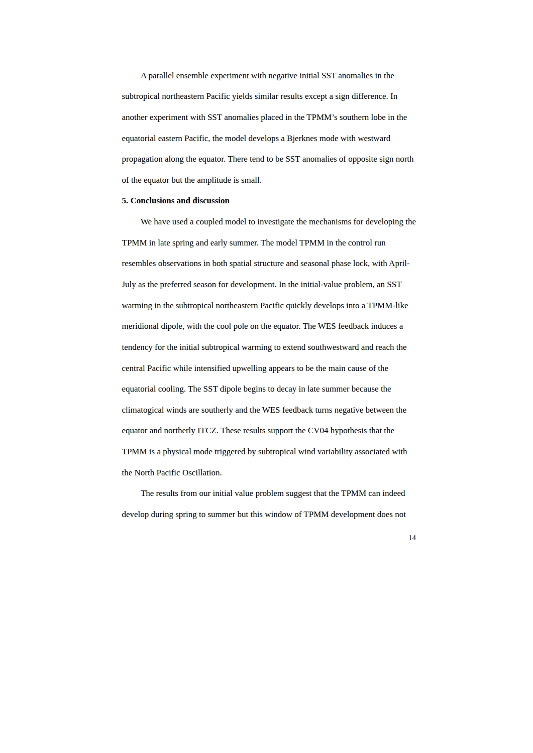A parallel ensemble experiment with negative initial SST anomalies in the subtropical northeastern Pacific yields similar results except a sign difference. In another experiment with SST anomalies placed in the TPMM’s southern lobe in the equatorial eastern Pacific, the model develops a Bjerknes mode with westward propagation along the equator. There tend to be SST anomalies of opposite sign north of the equator but the amplitude is small.
5. Conclusions and discussion
We have used a coupled model to investigate the mechanisms for developing the TPMM in late spring and early summer. The model TPMM in the control run resembles observations in both spatial structure and seasonal phase lock, with April-July as the preferred season for development. In the initial-value problem, an SST warming in the subtropical northeastern Pacific quickly develops into a TPMM-like meridional dipole, with the cool pole on the equator. The WES feedback induces a tendency for the initial subtropical warming to extend southwestward and reach the central Pacific while intensified upwelling appears to be the main cause of the equatorial cooling. The SST dipole begins to decay in late summer because the climatogical winds are southerly and the WES feedback turns negative between the equator and northerly ITCZ. These results support the CV04 hypothesis that the TPMM is a physical mode triggered by subtropical wind variability associated with the North Pacific Oscillation.
The results from our initial value problem suggest that the TPMM can indeed develop during spring to summer but this window of TPMM development does not
14